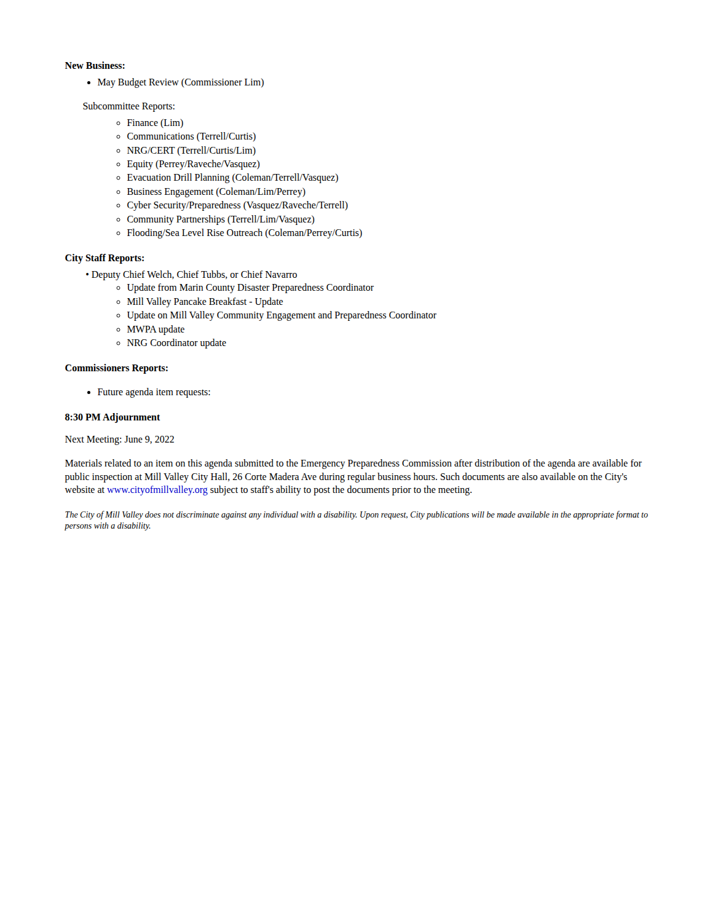New Business:
May Budget Review (Commissioner Lim)
Subcommittee Reports:
Finance (Lim)
Communications (Terrell/Curtis)
NRG/CERT (Terrell/Curtis/Lim)
Equity (Perrey/Raveche/Vasquez)
Evacuation Drill Planning (Coleman/Terrell/Vasquez)
Business Engagement (Coleman/Lim/Perrey)
Cyber Security/Preparedness (Vasquez/Raveche/Terrell)
Community Partnerships (Terrell/Lim/Vasquez)
Flooding/Sea Level Rise Outreach (Coleman/Perrey/Curtis)
City Staff Reports:
• Deputy Chief Welch, Chief Tubbs, or Chief Navarro
Update from Marin County Disaster Preparedness Coordinator
Mill Valley Pancake Breakfast - Update
Update on Mill Valley Community Engagement and Preparedness Coordinator
MWPA update
NRG Coordinator update
Commissioners Reports:
Future agenda item requests:
8:30 PM Adjournment
Next Meeting: June 9, 2022
Materials related to an item on this agenda submitted to the Emergency Preparedness Commission after distribution of the agenda are available for public inspection at Mill Valley City Hall, 26 Corte Madera Ave during regular business hours. Such documents are also available on the City's website at www.cityofmillvalley.org subject to staff's ability to post the documents prior to the meeting.
The City of Mill Valley does not discriminate against any individual with a disability. Upon request, City publications will be made available in the appropriate format to persons with a disability.